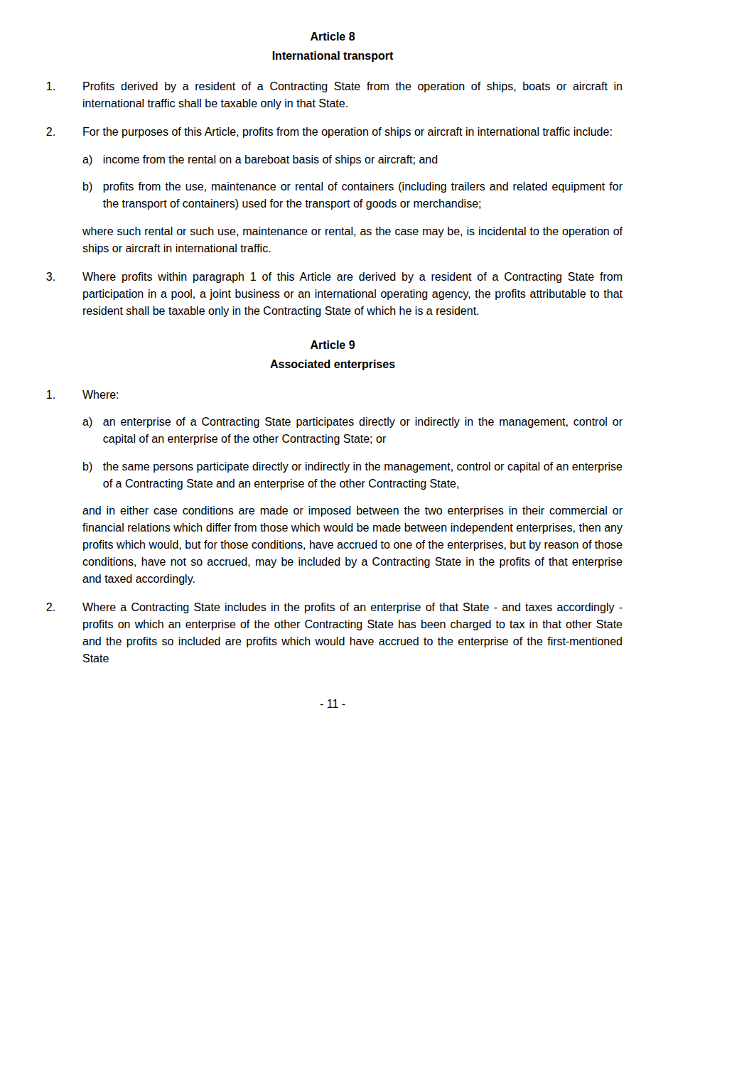Article 8
International transport
1.
Profits derived by a resident of a Contracting State from the operation of ships, boats or aircraft in international traffic shall be taxable only in that State.
2.
For the purposes of this Article, profits from the operation of ships or aircraft in international traffic include:
a)
income from the rental on a bareboat basis of ships or aircraft; and
b)
profits from the use, maintenance or rental of containers (including trailers and related equipment for the transport of containers) used for the transport of goods or merchandise;
where such rental or such use, maintenance or rental, as the case may be, is incidental to the operation of ships or aircraft in international traffic.
3.
Where profits within paragraph 1 of this Article are derived by a resident of a Contracting State from participation in a pool, a joint business or an international operating agency, the profits attributable to that resident shall be taxable only in the Contracting State of which he is a resident.
Article 9
Associated enterprises
1.
Where:
a)
an enterprise of a Contracting State participates directly or indirectly in the management, control or capital of an enterprise of the other Contracting State; or
b)
the same persons participate directly or indirectly in the management, control or capital of an enterprise of a Contracting State and an enterprise of the other Contracting State,
and in either case conditions are made or imposed between the two enterprises in their commercial or financial relations which differ from those which would be made between independent enterprises, then any profits which would, but for those conditions, have accrued to one of the enterprises, but by reason of those conditions, have not so accrued, may be included by a Contracting State in the profits of that enterprise and taxed accordingly.
2.
Where a Contracting State includes in the profits of an enterprise of that State - and taxes accordingly - profits on which an enterprise of the other Contracting State has been charged to tax in that other State and the profits so included are profits which would have accrued to the enterprise of the first-mentioned State
- 11 -